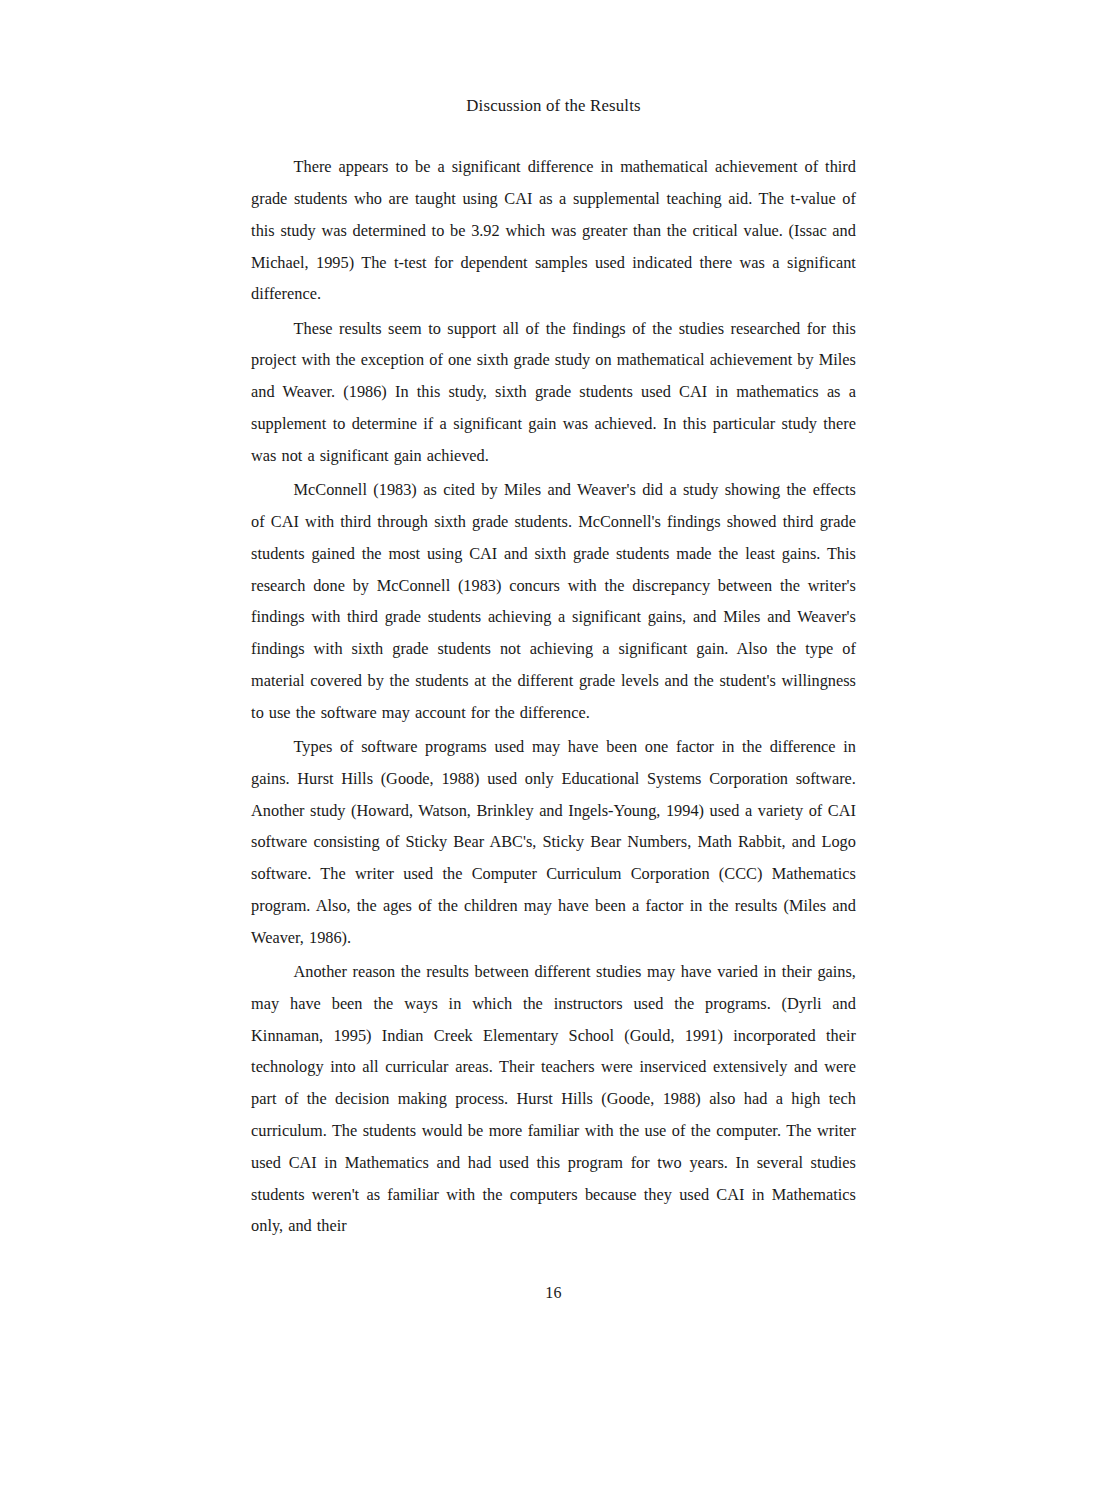Discussion of the Results
There appears to be a significant difference in mathematical achievement of third grade students who are taught using CAI as a supplemental teaching aid. The t-value of this study was determined to be 3.92 which was greater than the critical value. (Issac and Michael, 1995) The t-test for dependent samples used indicated there was a significant difference.
These results seem to support all of the findings of the studies researched for this project with the exception of one sixth grade study on mathematical achievement by Miles and Weaver. (1986) In this study, sixth grade students used CAI in mathematics as a supplement to determine if a significant gain was achieved. In this particular study there was not a significant gain achieved.
McConnell (1983) as cited by Miles and Weaver's did a study showing the effects of CAI with third through sixth grade students. McConnell's findings showed third grade students gained the most using CAI and sixth grade students made the least gains. This research done by McConnell (1983) concurs with the discrepancy between the writer's findings with third grade students achieving a significant gains, and Miles and Weaver's findings with sixth grade students not achieving a significant gain. Also the type of material covered by the students at the different grade levels and the student's willingness to use the software may account for the difference.
Types of software programs used may have been one factor in the difference in gains. Hurst Hills (Goode, 1988) used only Educational Systems Corporation software. Another study (Howard, Watson, Brinkley and Ingels-Young, 1994) used a variety of CAI software consisting of Sticky Bear ABC's, Sticky Bear Numbers, Math Rabbit, and Logo software. The writer used the Computer Curriculum Corporation (CCC) Mathematics program. Also, the ages of the children may have been a factor in the results (Miles and Weaver, 1986).
Another reason the results between different studies may have varied in their gains, may have been the ways in which the instructors used the programs. (Dyrli and Kinnaman, 1995) Indian Creek Elementary School (Gould, 1991) incorporated their technology into all curricular areas. Their teachers were inserviced extensively and were part of the decision making process. Hurst Hills (Goode, 1988) also had a high tech curriculum. The students would be more familiar with the use of the computer. The writer used CAI in Mathematics and had used this program for two years. In several studies students weren't as familiar with the computers because they used CAI in Mathematics only, and their
16